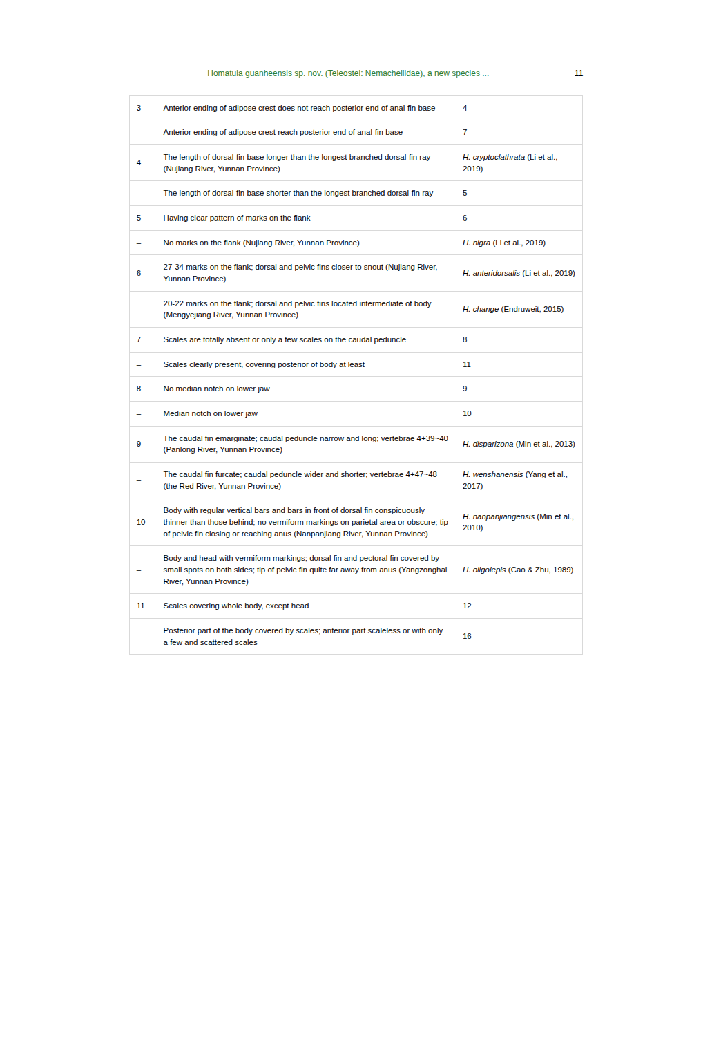Homatula guanheensis sp. nov. (Teleostei: Nemacheilidae), a new species ...
11
| 3 | Anterior ending of adipose crest does not reach posterior end of anal-fin base | 4 |
| – | Anterior ending of adipose crest reach posterior end of anal-fin base | 7 |
| 4 | The length of dorsal-fin base longer than the longest branched dorsal-fin ray (Nujiang River, Yunnan Province) | H. cryptoclathrata (Li et al., 2019) |
| – | The length of dorsal-fin base shorter than the longest branched dorsal-fin ray | 5 |
| 5 | Having clear pattern of marks on the flank | 6 |
| – | No marks on the flank (Nujiang River, Yunnan Province) | H. nigra (Li et al., 2019) |
| 6 | 27-34 marks on the flank; dorsal and pelvic fins closer to snout (Nujiang River, Yunnan Province) | H. anteridorsalis (Li et al., 2019) |
| – | 20-22 marks on the flank; dorsal and pelvic fins located intermediate of body (Mengyejiang River, Yunnan Province) | H. change (Endruweit, 2015) |
| 7 | Scales are totally absent or only a few scales on the caudal peduncle | 8 |
| – | Scales clearly present, covering posterior of body at least | 11 |
| 8 | No median notch on lower jaw | 9 |
| – | Median notch on lower jaw | 10 |
| 9 | The caudal fin emarginate; caudal peduncle narrow and long; vertebrae 4+39~40 (Panlong River, Yunnan Province) | H. disparizona (Min et al., 2013) |
| – | The caudal fin furcate; caudal peduncle wider and shorter; vertebrae 4+47~48 (the Red River, Yunnan Province) | H. wenshanensis (Yang et al., 2017) |
| 10 | Body with regular vertical bars and bars in front of dorsal fin conspicuously thinner than those behind; no vermiform markings on parietal area or obscure; tip of pelvic fin closing or reaching anus (Nanpanjiang River, Yunnan Province) | H. nanpanjiangensis (Min et al., 2010) |
| – | Body and head with vermiform markings; dorsal fin and pectoral fin covered by small spots on both sides; tip of pelvic fin quite far away from anus (Yangzonghai River, Yunnan Province) | H. oligolepis (Cao & Zhu, 1989) |
| 11 | Scales covering whole body, except head | 12 |
| – | Posterior part of the body covered by scales; anterior part scaleless or with only a few and scattered scales | 16 |